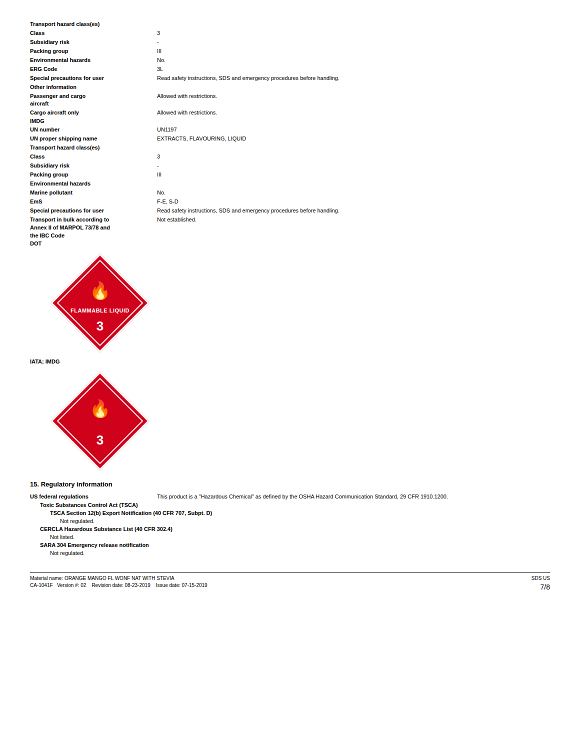| Transport hazard class(es) | |
| Class | 3 |
| Subsidiary risk | - |
| Packing group | III |
| Environmental hazards | No. |
| ERG Code | 3L |
| Special precautions for user | Read safety instructions, SDS and emergency procedures before handling. |
| Other information | |
| Passenger and cargo aircraft | Allowed with restrictions. |
| Cargo aircraft only | Allowed with restrictions. |
IMDG
| UN number | UN1197 |
| UN proper shipping name | EXTRACTS, FLAVOURING, LIQUID |
| Transport hazard class(es) | |
| Class | 3 |
| Subsidiary risk | - |
| Packing group | III |
| Environmental hazards | |
| Marine pollutant | No. |
| EmS | F-E, S-D |
| Special precautions for user | Read safety instructions, SDS and emergency procedures before handling. |
| Transport in bulk according to Annex II of MARPOL 73/78 and the IBC Code | Not established. |
DOT
🔥
FLAMMABLE LIQUID
3
IATA; IMDG
🔥
3
15. Regulatory information
| US federal regulations | This product is a "Hazardous Chemical" as defined by the OSHA Hazard Communication Standard, 29 CFR 1910.1200. |
Toxic Substances Control Act (TSCA)
TSCA Section 12(b) Export Notification (40 CFR 707, Subpt. D)
Not regulated.
CERCLA Hazardous Substance List (40 CFR 302.4)
Not listed.
SARA 304 Emergency release notification
Not regulated.
Material name: ORANGE MANGO FL WONF NAT WITH STEVIA
CA-1041F Version #: 02 Revision date: 08-23-2019 Issue date: 07-15-2019
SDS US
7/8